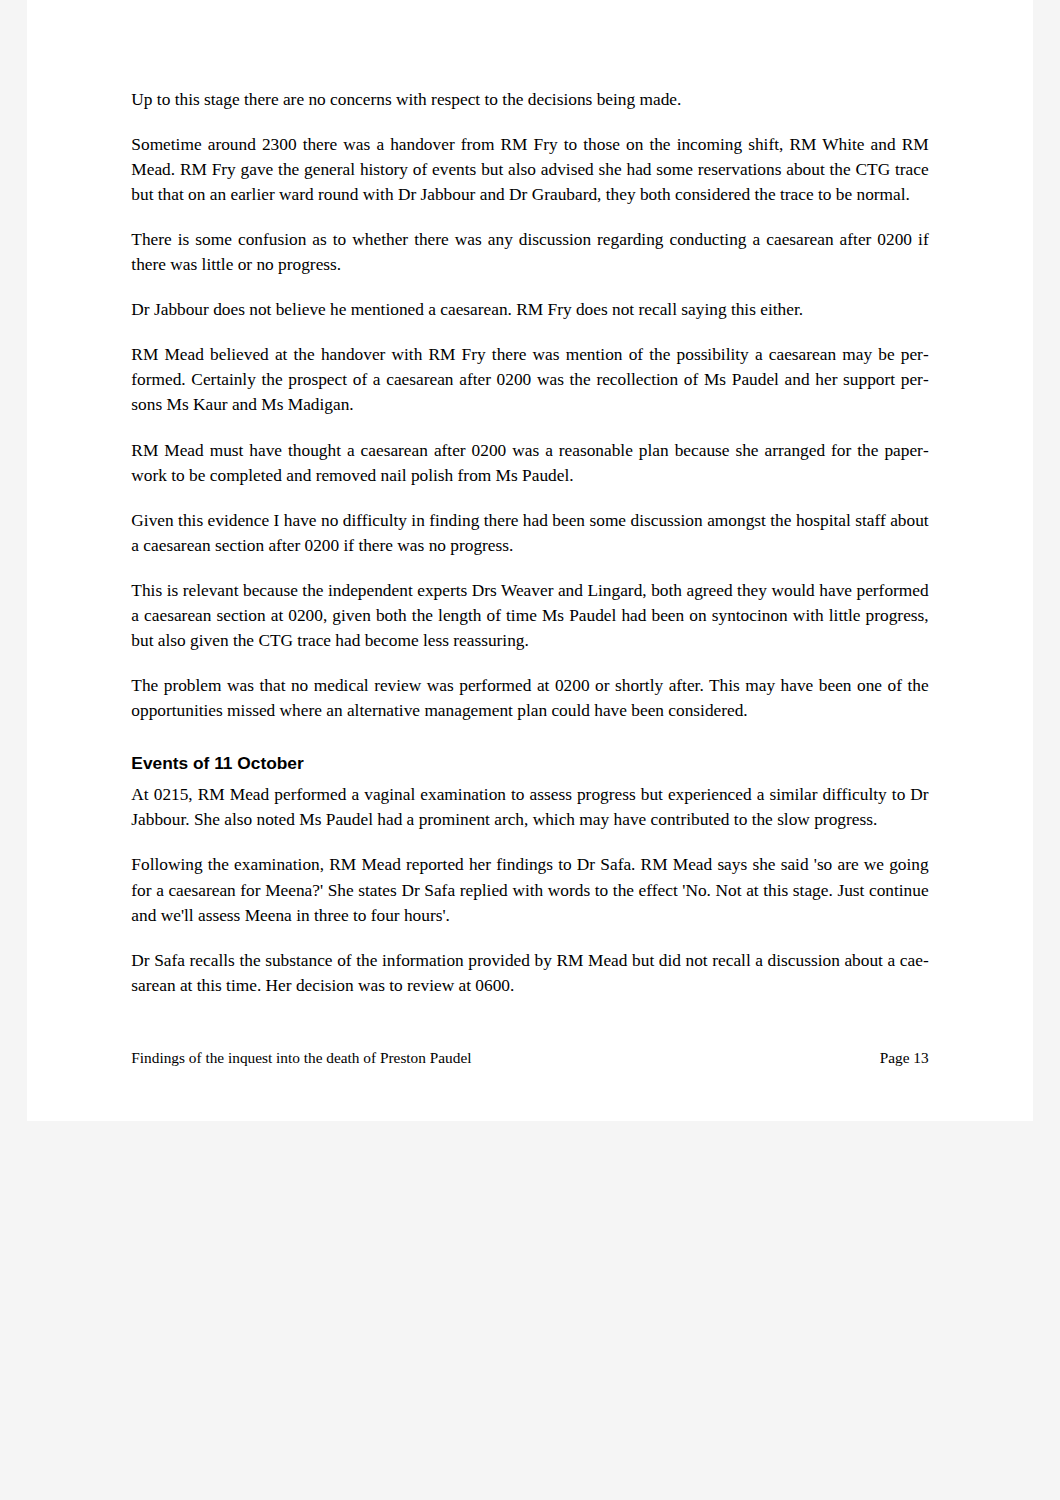Up to this stage there are no concerns with respect to the decisions being made.
Sometime around 2300 there was a handover from RM Fry to those on the incoming shift, RM White and RM Mead. RM Fry gave the general history of events but also advised she had some reservations about the CTG trace but that on an earlier ward round with Dr Jabbour and Dr Graubard, they both considered the trace to be normal.
There is some confusion as to whether there was any discussion regarding conducting a caesarean after 0200 if there was little or no progress.
Dr Jabbour does not believe he mentioned a caesarean. RM Fry does not recall saying this either.
RM Mead believed at the handover with RM Fry there was mention of the possibility a caesarean may be performed. Certainly the prospect of a caesarean after 0200 was the recollection of Ms Paudel and her support persons Ms Kaur and Ms Madigan.
RM Mead must have thought a caesarean after 0200 was a reasonable plan because she arranged for the paperwork to be completed and removed nail polish from Ms Paudel.
Given this evidence I have no difficulty in finding there had been some discussion amongst the hospital staff about a caesarean section after 0200 if there was no progress.
This is relevant because the independent experts Drs Weaver and Lingard, both agreed they would have performed a caesarean section at 0200, given both the length of time Ms Paudel had been on syntocinon with little progress, but also given the CTG trace had become less reassuring.
The problem was that no medical review was performed at 0200 or shortly after. This may have been one of the opportunities missed where an alternative management plan could have been considered.
Events of 11 October
At 0215, RM Mead performed a vaginal examination to assess progress but experienced a similar difficulty to Dr Jabbour. She also noted Ms Paudel had a prominent arch, which may have contributed to the slow progress.
Following the examination, RM Mead reported her findings to Dr Safa. RM Mead says she said 'so are we going for a caesarean for Meena?' She states Dr Safa replied with words to the effect 'No. Not at this stage. Just continue and we'll assess Meena in three to four hours'.
Dr Safa recalls the substance of the information provided by RM Mead but did not recall a discussion about a caesarean at this time. Her decision was to review at 0600.
Findings of the inquest into the death of Preston Paudel Page 13